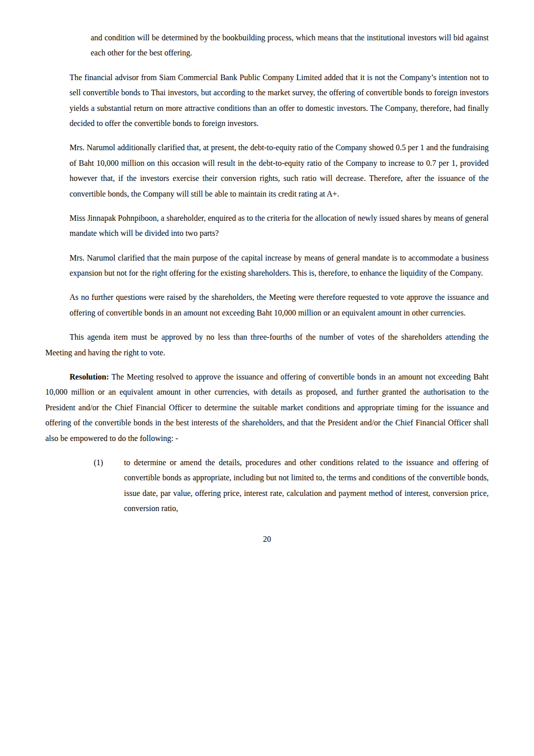and condition will be determined by the bookbuilding process, which means that the institutional investors will bid against each other for the best offering.
The financial advisor from Siam Commercial Bank Public Company Limited added that it is not the Company’s intention not to sell convertible bonds to Thai investors, but according to the market survey, the offering of convertible bonds to foreign investors yields a substantial return on more attractive conditions than an offer to domestic investors. The Company, therefore, had finally decided to offer the convertible bonds to foreign investors.
Mrs. Narumol additionally clarified that, at present, the debt-to-equity ratio of the Company showed 0.5 per 1 and the fundraising of Baht 10,000 million on this occasion will result in the debt-to-equity ratio of the Company to increase to 0.7 per 1, provided however that, if the investors exercise their conversion rights, such ratio will decrease. Therefore, after the issuance of the convertible bonds, the Company will still be able to maintain its credit rating at A+.
Miss Jinnapak Pohnpiboon, a shareholder, enquired as to the criteria for the allocation of newly issued shares by means of general mandate which will be divided into two parts?
Mrs. Narumol clarified that the main purpose of the capital increase by means of general mandate is to accommodate a business expansion but not for the right offering for the existing shareholders. This is, therefore, to enhance the liquidity of the Company.
As no further questions were raised by the shareholders, the Meeting were therefore requested to vote approve the issuance and offering of convertible bonds in an amount not exceeding Baht 10,000 million or an equivalent amount in other currencies.
This agenda item must be approved by no less than three-fourths of the number of votes of the shareholders attending the Meeting and having the right to vote.
Resolution: The Meeting resolved to approve the issuance and offering of convertible bonds in an amount not exceeding Baht 10,000 million or an equivalent amount in other currencies, with details as proposed, and further granted the authorisation to the President and/or the Chief Financial Officer to determine the suitable market conditions and appropriate timing for the issuance and offering of the convertible bonds in the best interests of the shareholders, and that the President and/or the Chief Financial Officer shall also be empowered to do the following: -
(1)
to determine or amend the details, procedures and other conditions related to the issuance and offering of convertible bonds as appropriate, including but not limited to, the terms and conditions of the convertible bonds, issue date, par value, offering price, interest rate, calculation and payment method of interest, conversion price, conversion ratio,
20